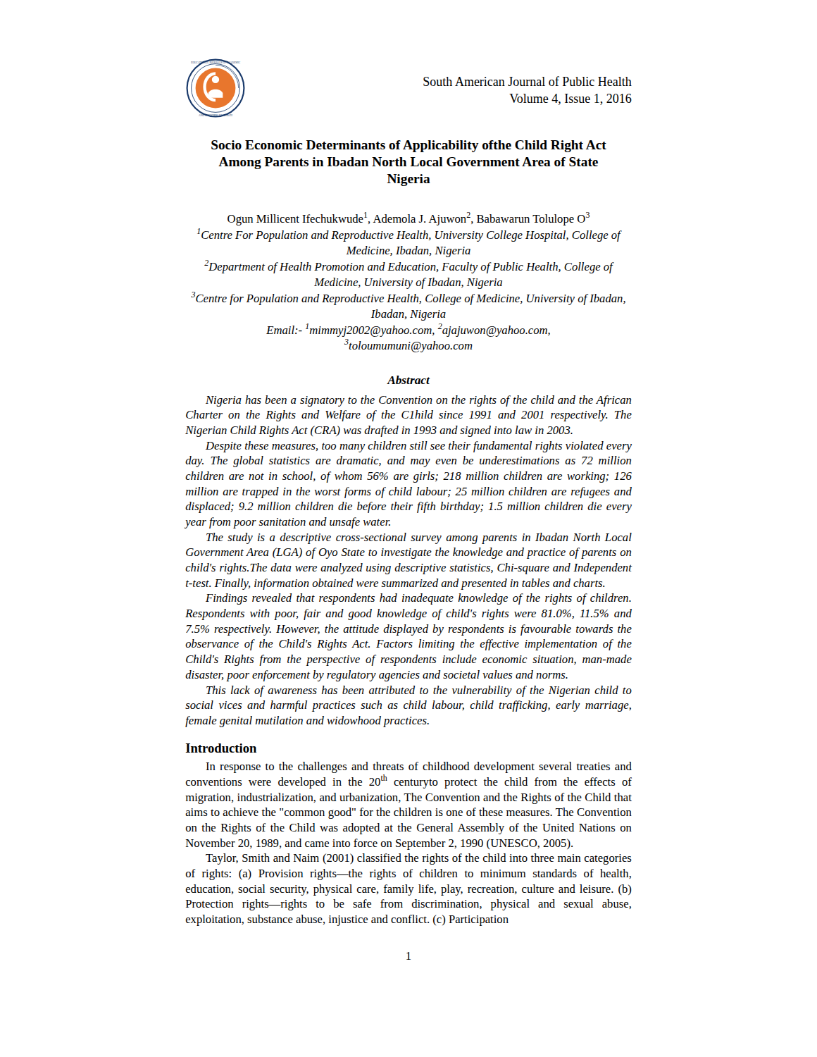EDUCATIONAL JOURNALS OF ACADEMIC AND SCIENTIFIC RESEARCH
South American Journal of Public Health
Volume 4, Issue 1, 2016
Socio Economic Determinants of Applicability ofthe Child Right Act Among Parents in Ibadan North Local Government Area of State Nigeria
Ogun Millicent Ifechukwude1, Ademola J. Ajuwon2, Babawarun Tolulope O3
1Centre For Population and Reproductive Health, University College Hospital, College of Medicine, Ibadan, Nigeria
2Department of Health Promotion and Education, Faculty of Public Health, College of Medicine, University of Ibadan, Nigeria
3Centre for Population and Reproductive Health, College of Medicine, University of Ibadan, Ibadan, Nigeria
Email:- 1mimmyj2002@yahoo.com, 2ajajuwon@yahoo.com,
3toloumumuni@yahoo.com
Abstract
Nigeria has been a signatory to the Convention on the rights of the child and the African Charter on the Rights and Welfare of the C1hild since 1991 and 2001 respectively. The Nigerian Child Rights Act (CRA) was drafted in 1993 and signed into law in 2003.
Despite these measures, too many children still see their fundamental rights violated every day. The global statistics are dramatic, and may even be underestimations as 72 million children are not in school, of whom 56% are girls; 218 million children are working; 126 million are trapped in the worst forms of child labour; 25 million children are refugees and displaced; 9.2 million children die before their fifth birthday; 1.5 million children die every year from poor sanitation and unsafe water.
The study is a descriptive cross-sectional survey among parents in Ibadan North Local Government Area (LGA) of Oyo State to investigate the knowledge and practice of parents on child's rights.The data were analyzed using descriptive statistics, Chi-square and Independent t-test. Finally, information obtained were summarized and presented in tables and charts.
Findings revealed that respondents had inadequate knowledge of the rights of children. Respondents with poor, fair and good knowledge of child's rights were 81.0%, 11.5% and 7.5% respectively. However, the attitude displayed by respondents is favourable towards the observance of the Child's Rights Act. Factors limiting the effective implementation of the Child's Rights from the perspective of respondents include economic situation, man-made disaster, poor enforcement by regulatory agencies and societal values and norms.
This lack of awareness has been attributed to the vulnerability of the Nigerian child to social vices and harmful practices such as child labour, child trafficking, early marriage, female genital mutilation and widowhood practices.
Introduction
In response to the challenges and threats of childhood development several treaties and conventions were developed in the 20th centuryto protect the child from the effects of migration, industrialization, and urbanization, The Convention and the Rights of the Child that aims to achieve the "common good" for the children is one of these measures. The Convention on the Rights of the Child was adopted at the General Assembly of the United Nations on November 20, 1989, and came into force on September 2, 1990 (UNESCO, 2005).
Taylor, Smith and Naim (2001) classified the rights of the child into three main categories of rights: (a) Provision rights—the rights of children to minimum standards of health, education, social security, physical care, family life, play, recreation, culture and leisure. (b) Protection rights—rights to be safe from discrimination, physical and sexual abuse, exploitation, substance abuse, injustice and conflict. (c) Participation
1